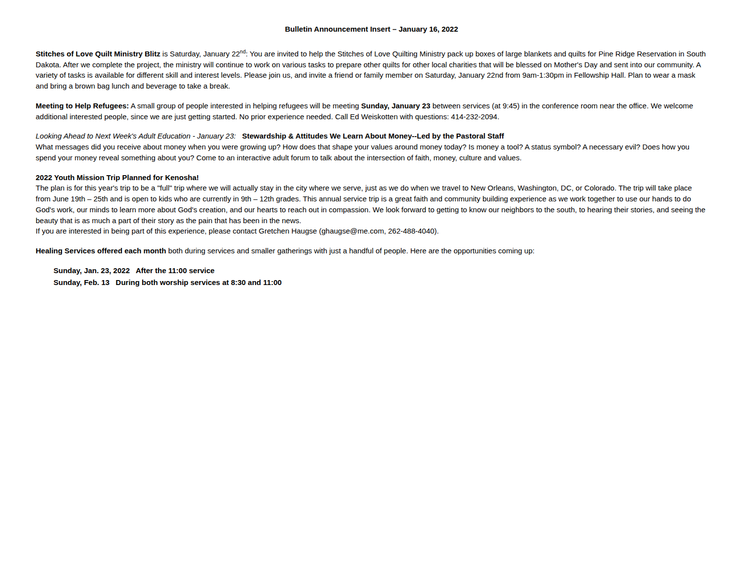Bulletin Announcement Insert – January 16, 2022
Stitches of Love Quilt Ministry Blitz is Saturday, January 22nd: You are invited to help the Stitches of Love Quilting Ministry pack up boxes of large blankets and quilts for Pine Ridge Reservation in South Dakota. After we complete the project, the ministry will continue to work on various tasks to prepare other quilts for other local charities that will be blessed on Mother's Day and sent into our community. A variety of tasks is available for different skill and interest levels. Please join us, and invite a friend or family member on Saturday, January 22nd from 9am-1:30pm in Fellowship Hall. Plan to wear a mask and bring a brown bag lunch and beverage to take a break.
Meeting to Help Refugees: A small group of people interested in helping refugees will be meeting Sunday, January 23 between services (at 9:45) in the conference room near the office. We welcome additional interested people, since we are just getting started. No prior experience needed. Call Ed Weiskotten with questions: 414-232-2094.
Looking Ahead to Next Week's Adult Education - January 23: Stewardship & Attitudes We Learn About Money--Led by the Pastoral Staff
What messages did you receive about money when you were growing up? How does that shape your values around money today? Is money a tool? A status symbol? A necessary evil? Does how you spend your money reveal something about you? Come to an interactive adult forum to talk about the intersection of faith, money, culture and values.
2022 Youth Mission Trip Planned for Kenosha!
The plan is for this year's trip to be a "full" trip where we will actually stay in the city where we serve, just as we do when we travel to New Orleans, Washington, DC, or Colorado. The trip will take place from June 19th – 25th and is open to kids who are currently in 9th – 12th grades. This annual service trip is a great faith and community building experience as we work together to use our hands to do God's work, our minds to learn more about God's creation, and our hearts to reach out in compassion. We look forward to getting to know our neighbors to the south, to hearing their stories, and seeing the beauty that is as much a part of their story as the pain that has been in the news.
If you are interested in being part of this experience, please contact Gretchen Haugse (ghaugse@me.com, 262-488-4040).
Healing Services offered each month both during services and smaller gatherings with just a handful of people. Here are the opportunities coming up:
Sunday, Jan. 23, 2022 After the 11:00 service
Sunday, Feb. 13 During both worship services at 8:30 and 11:00